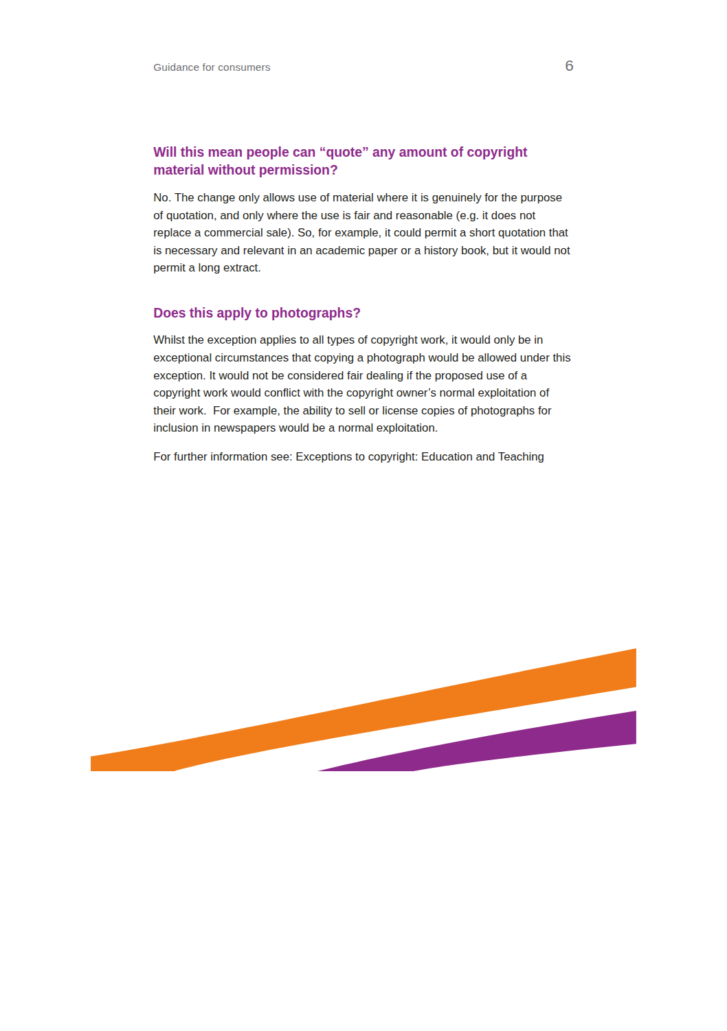Guidance for consumers 6
Will this mean people can “quote” any amount of copyright
material without permission?
No. The change only allows use of material where it is genuinely for the purpose of quotation, and only where the use is fair and reasonable (e.g. it does not replace a commercial sale). So, for example, it could permit a short quotation that is necessary and relevant in an academic paper or a history book, but it would not permit a long extract.
Does this apply to photographs?
Whilst the exception applies to all types of copyright work, it would only be in exceptional circumstances that copying a photograph would be allowed under this exception. It would not be considered fair dealing if the proposed use of a copyright work would conflict with the copyright owner’s normal exploitation of their work. For example, the ability to sell or license copies of photographs for inclusion in newspapers would be a normal exploitation.
For further information see: Exceptions to copyright: Education and Teaching